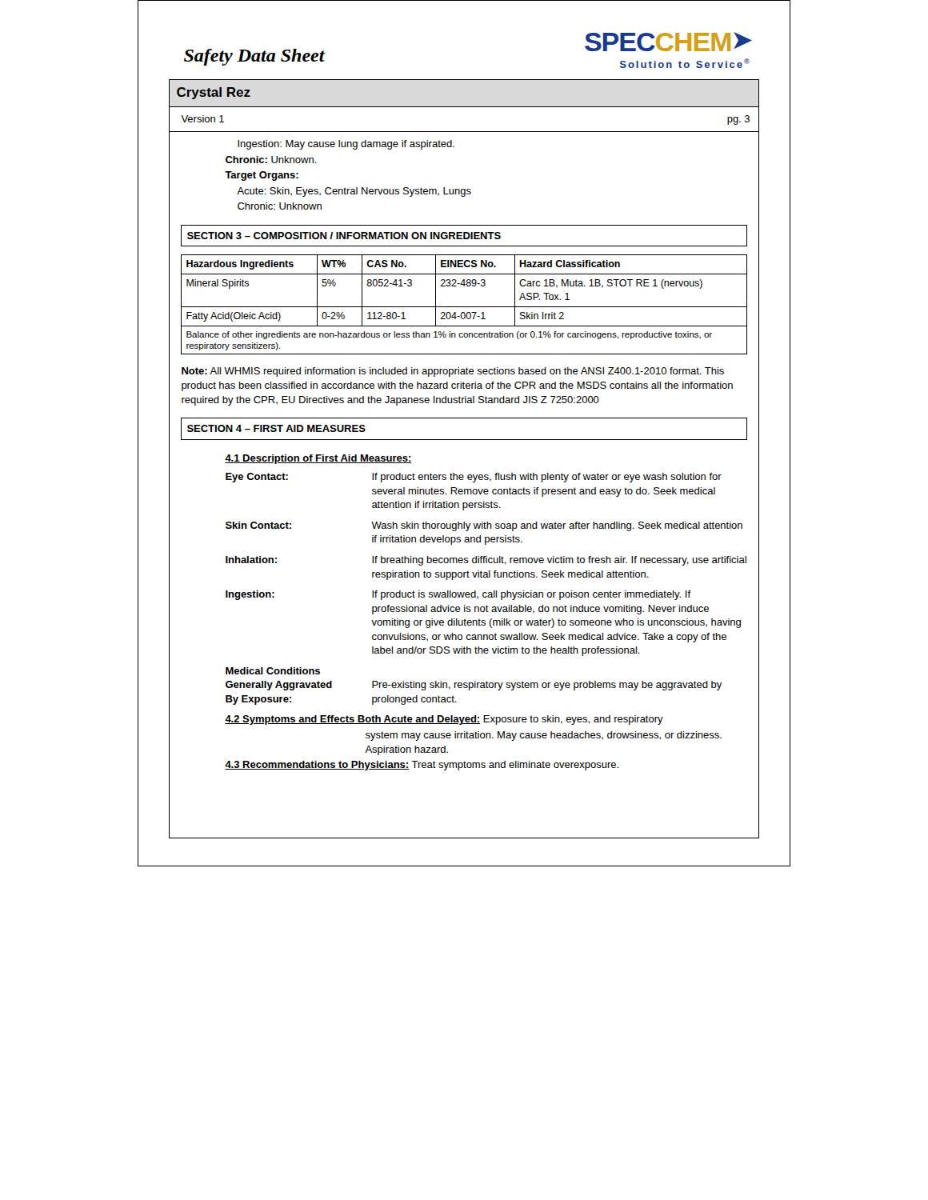Safety Data Sheet
SPEC CHEM➤
Solution to Service®
Crystal Rez
Version 1 pg. 3
Ingestion: May cause lung damage if aspirated.
Chronic: Unknown.
Target Organs:
Acute: Skin, Eyes, Central Nervous System, Lungs
Chronic: Unknown
SECTION 3 – COMPOSITION / INFORMATION ON INGREDIENTS
| Hazardous Ingredients | WT% | CAS No. | EINECS No. | Hazard Classification |
| --- | --- | --- | --- | --- |
| Mineral Spirits | 5% | 8052-41-3 | 232-489-3 | Carc 1B, Muta. 1B, STOT RE 1 (nervous) ASP. Tox. 1 |
| Fatty Acid(Oleic Acid) | 0-2% | 112-80-1 | 204-007-1 | Skin Irrit 2 |
| Balance of other ingredients are non-hazardous or less than 1% in concentration (or 0.1% for carcinogens, reproductive toxins, or respiratory sensitizers). |
Note: All WHMIS required information is included in appropriate sections based on the ANSI Z400.1-2010 format. This product has been classified in accordance with the hazard criteria of the CPR and the MSDS contains all the information required by the CPR, EU Directives and the Japanese Industrial Standard JIS Z 7250:2000
SECTION 4 – FIRST AID MEASURES
4.1 Description of First Aid Measures:
| Eye Contact: | If product enters the eyes, flush with plenty of water or eye wash solution for several minutes. Remove contacts if present and easy to do. Seek medical attention if irritation persists. |
| Skin Contact: | Wash skin thoroughly with soap and water after handling. Seek medical attention if irritation develops and persists. |
| Inhalation: | If breathing becomes difficult, remove victim to fresh air. If necessary, use artificial respiration to support vital functions. Seek medical attention. |
| Ingestion: | If product is swallowed, call physician or poison center immediately. If professional advice is not available, do not induce vomiting. Never induce vomiting or give dilutents (milk or water) to someone who is unconscious, having convulsions, or who cannot swallow. Seek medical advice. Take a copy of the label and/or SDS with the victim to the health professional. |
| Medical Conditions Generally Aggravated By Exposure: | Pre-existing skin, respiratory system or eye problems may be aggravated by prolonged contact. |
4.2 Symptoms and Effects Both Acute and Delayed: Exposure to skin, eyes, and respiratory
system may cause irritation. May cause headaches, drowsiness, or dizziness. Aspiration hazard.
4.3 Recommendations to Physicians: Treat symptoms and eliminate overexposure.